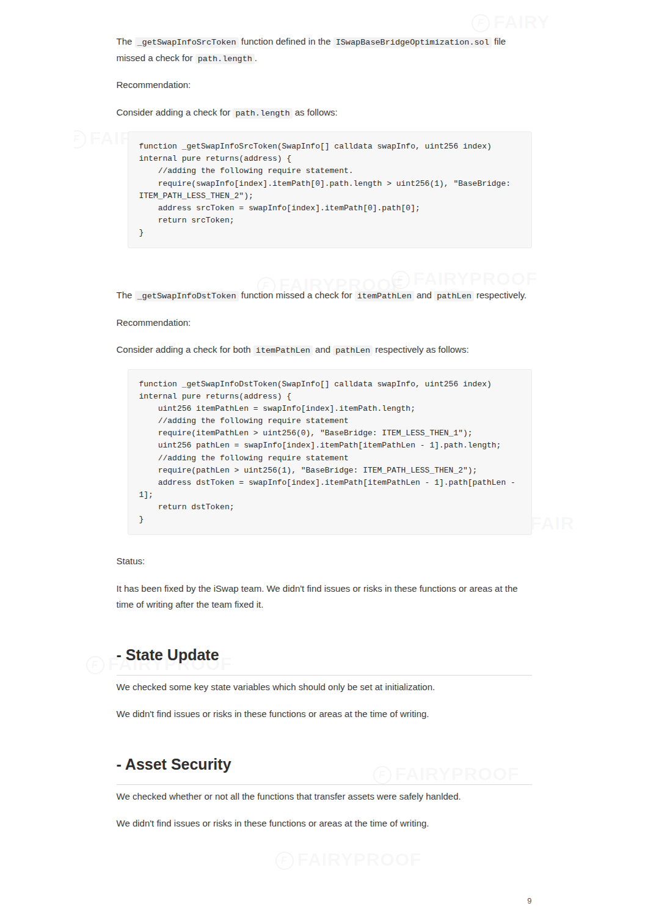FFAIRY
FFAIRYPROOF
FFAIRYPROOF
FFAIRYPROOF
FFAIRY
FFAIRYPROOF
FFAIRYPROOF
FFAIRYPROOF
The _getSwapInfoSrcToken function defined in the ISwapBaseBridgeOptimization.sol file missed a check for path.length.
Recommendation:
Consider adding a check for path.length as follows:
function _getSwapInfoSrcToken(SwapInfo[] calldata swapInfo, uint256 index)
internal pure returns(address) {
    //adding the following require statement.
    require(swapInfo[index].itemPath[0].path.length > uint256(1), "BaseBridge:
ITEM_PATH_LESS_THEN_2");
    address srcToken = swapInfo[index].itemPath[0].path[0];
    return srcToken;
}
The _getSwapInfoDstToken function missed a check for itemPathLen and pathLen respectively.
Recommendation:
Consider adding a check for both itemPathLen and pathLen respectively as follows:
function _getSwapInfoDstToken(SwapInfo[] calldata swapInfo, uint256 index)
internal pure returns(address) {
    uint256 itemPathLen = swapInfo[index].itemPath.length;
    //adding the following require statement
    require(itemPathLen > uint256(0), "BaseBridge: ITEM_LESS_THEN_1");
    uint256 pathLen = swapInfo[index].itemPath[itemPathLen - 1].path.length;
    //adding the following require statement
    require(pathLen > uint256(1), "BaseBridge: ITEM_PATH_LESS_THEN_2");
    address dstToken = swapInfo[index].itemPath[itemPathLen - 1].path[pathLen -
1];
    return dstToken;
}
Status:
It has been fixed by the iSwap team. We didn't find issues or risks in these functions or areas at the time of writing after the team fixed it.
- State Update
We checked some key state variables which should only be set at initialization.
We didn't find issues or risks in these functions or areas at the time of writing.
- Asset Security
We checked whether or not all the functions that transfer assets were safely hanlded.
We didn't find issues or risks in these functions or areas at the time of writing.
9